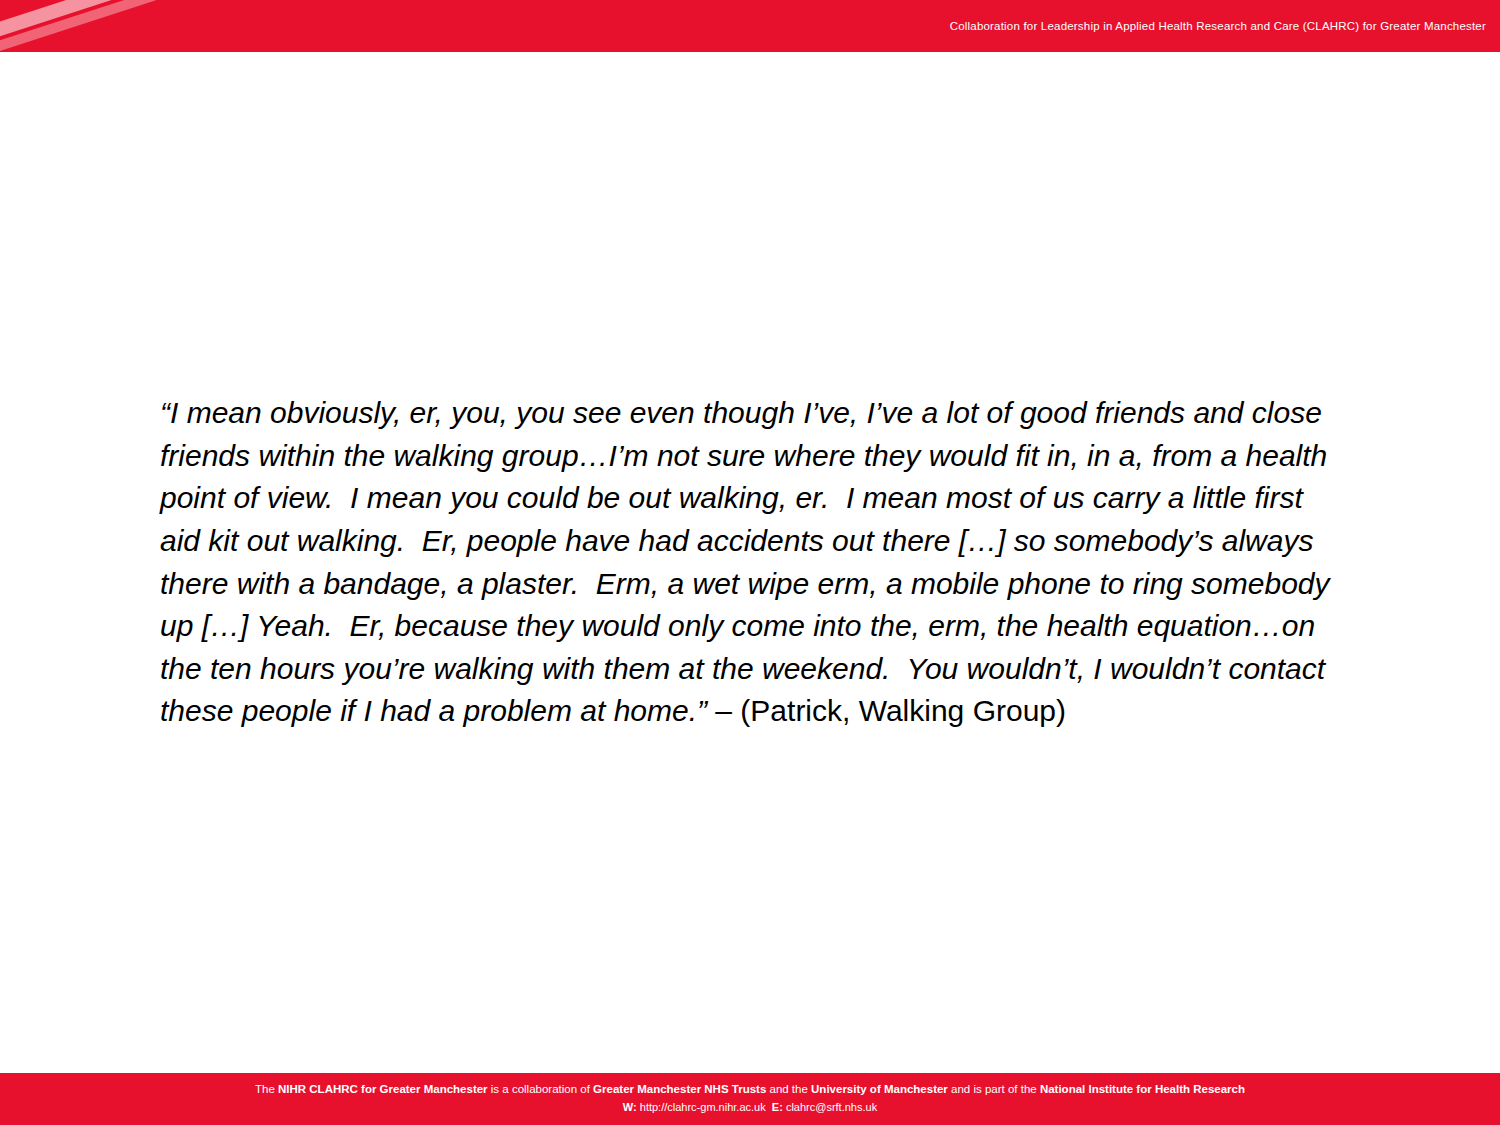Collaboration for Leadership in Applied Health Research and Care (CLAHRC) for Greater Manchester
“I mean obviously, er, you, you see even though I’ve, I’ve a lot of good friends and close friends within the walking group…I’m not sure where they would fit in, in a, from a health point of view. I mean you could be out walking, er. I mean most of us carry a little first aid kit out walking. Er, people have had accidents out there […] so somebody’s always there with a bandage, a plaster. Erm, a wet wipe erm, a mobile phone to ring somebody up […] Yeah. Er, because they would only come into the, erm, the health equation…on the ten hours you’re walking with them at the weekend. You wouldn’t, I wouldn’t contact these people if I had a problem at home.” – (Patrick, Walking Group)
The NIHR CLAHRC for Greater Manchester is a collaboration of Greater Manchester NHS Trusts and the University of Manchester and is part of the National Institute for Health Research
W: http://clahrc-gm.nihr.ac.uk E: clahrc@srft.nhs.uk